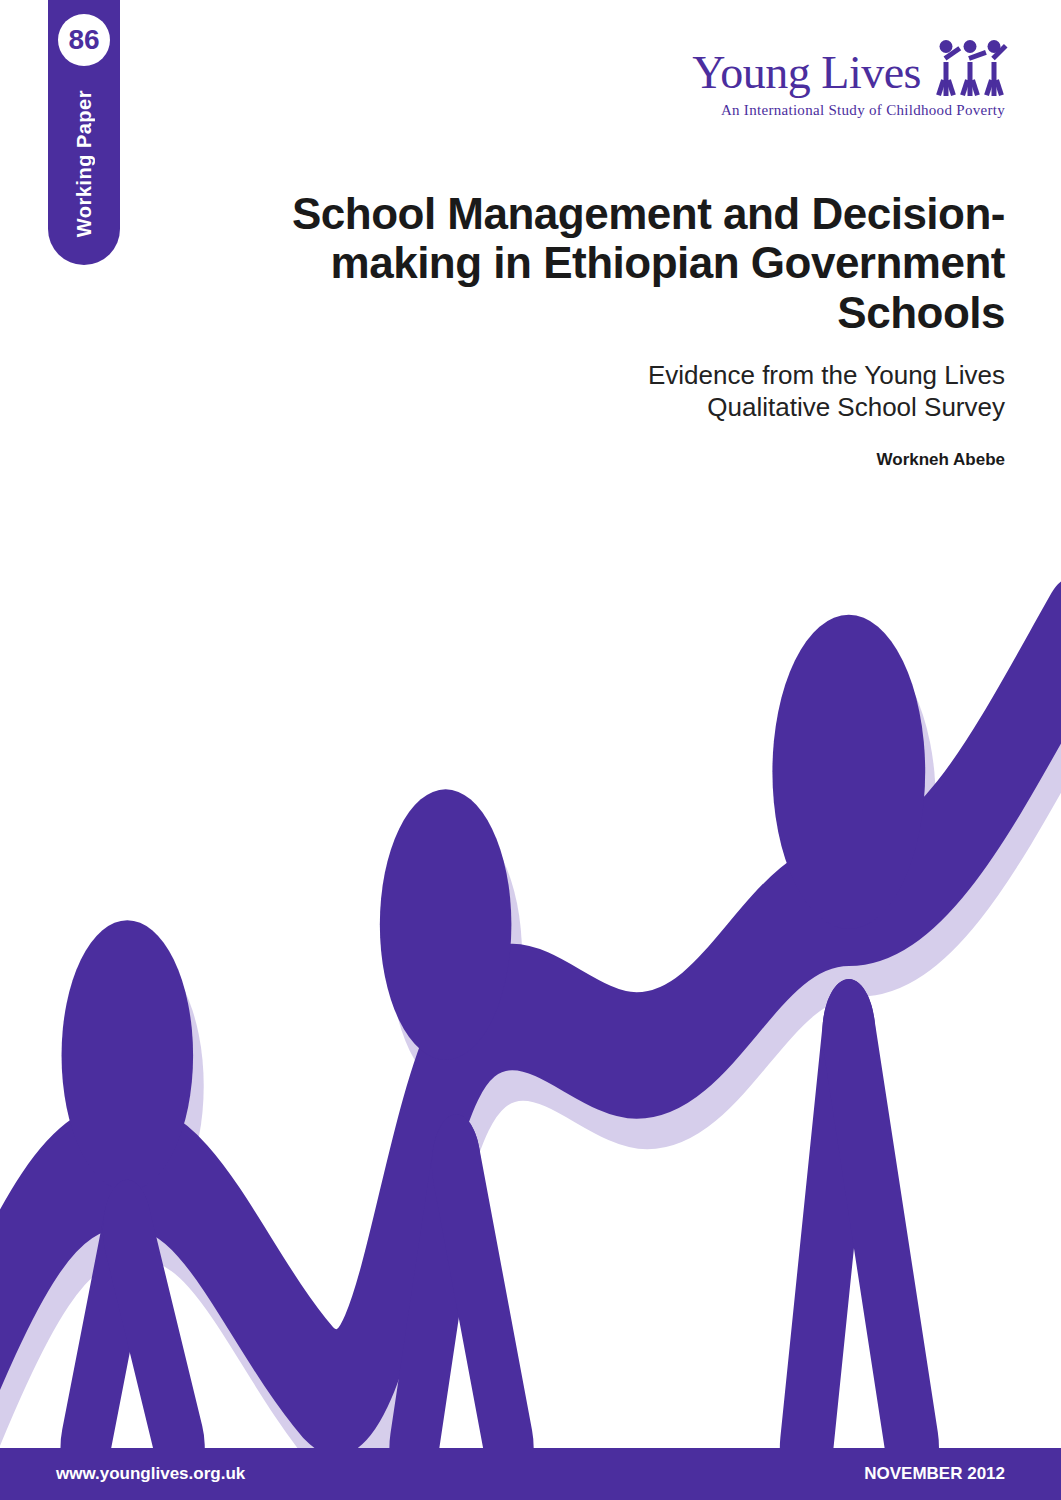86
Working Paper
Young Lives
An International Study of Childhood Poverty
School Management and Decision-making in Ethiopian Government Schools
Evidence from the Young Lives
Qualitative School Survey
Workneh Abebe
www.younglives.org.uk NOVEMBER 2012